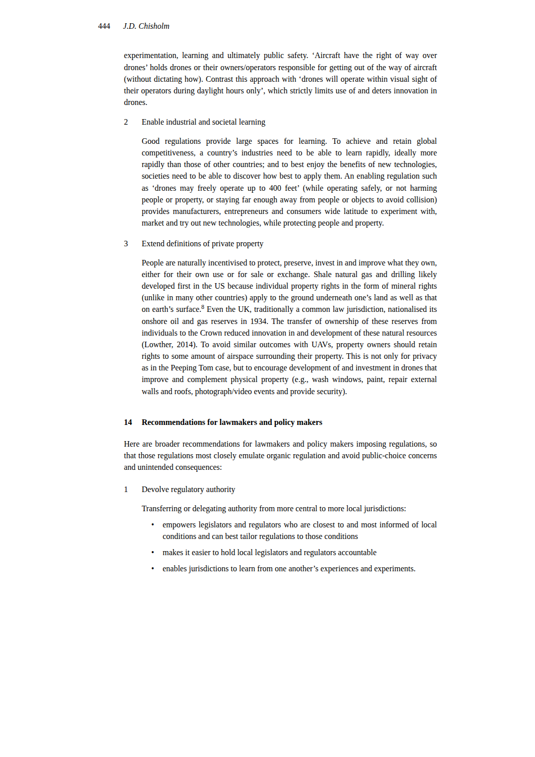444 J.D. Chisholm
experimentation, learning and ultimately public safety. ‘Aircraft have the right of way over drones’ holds drones or their owners/operators responsible for getting out of the way of aircraft (without dictating how). Contrast this approach with ‘drones will operate within visual sight of their operators during daylight hours only’, which strictly limits use of and deters innovation in drones.
2
Enable industrial and societal learning
Good regulations provide large spaces for learning. To achieve and retain global competitiveness, a country’s industries need to be able to learn rapidly, ideally more rapidly than those of other countries; and to best enjoy the benefits of new technologies, societies need to be able to discover how best to apply them. An enabling regulation such as ‘drones may freely operate up to 400 feet’ (while operating safely, or not harming people or property, or staying far enough away from people or objects to avoid collision) provides manufacturers, entrepreneurs and consumers wide latitude to experiment with, market and try out new technologies, while protecting people and property.
3
Extend definitions of private property
People are naturally incentivised to protect, preserve, invest in and improve what they own, either for their own use or for sale or exchange. Shale natural gas and drilling likely developed first in the US because individual property rights in the form of mineral rights (unlike in many other countries) apply to the ground underneath one’s land as well as that on earth’s surface.8 Even the UK, traditionally a common law jurisdiction, nationalised its onshore oil and gas reserves in 1934. The transfer of ownership of these reserves from individuals to the Crown reduced innovation in and development of these natural resources (Lowther, 2014). To avoid similar outcomes with UAVs, property owners should retain rights to some amount of airspace surrounding their property. This is not only for privacy as in the Peeping Tom case, but to encourage development of and investment in drones that improve and complement physical property (e.g., wash windows, paint, repair external walls and roofs, photograph/video events and provide security).
14 Recommendations for lawmakers and policy makers
Here are broader recommendations for lawmakers and policy makers imposing regulations, so that those regulations most closely emulate organic regulation and avoid public-choice concerns and unintended consequences:
1
Devolve regulatory authority
Transferring or delegating authority from more central to more local jurisdictions:
empowers legislators and regulators who are closest to and most informed of local conditions and can best tailor regulations to those conditions
makes it easier to hold local legislators and regulators accountable
enables jurisdictions to learn from one another’s experiences and experiments.